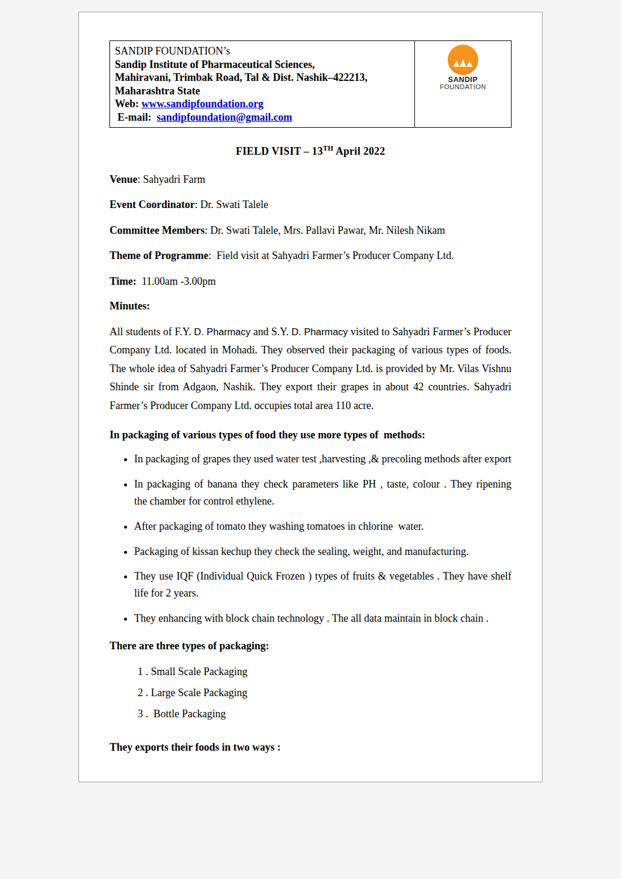| SANDIP FOUNDATION’s Sandip Institute of Pharmaceutical Sciences, Mahiravani, Trimbak Road, Tal & Dist. Nashik–422213, Maharashtra State Web: www.sandipfoundation.org E-mail: sandipfoundation@gmail.com | SANDIP FOUNDATION |
FIELD VISIT – 13TH April 2022
Venue: Sahyadri Farm
Event Coordinator: Dr. Swati Talele
Committee Members: Dr. Swati Talele, Mrs. Pallavi Pawar, Mr. Nilesh Nikam
Theme of Programme: Field visit at Sahyadri Farmer’s Producer Company Ltd.
Time: 11.00am -3.00pm
Minutes:
All students of F.Y. D. Pharmacy and S.Y. D. Pharmacy visited to Sahyadri Farmer’s Producer Company Ltd. located in Mohadi. They observed their packaging of various types of foods. The whole idea of Sahyadri Farmer’s Producer Company Ltd. is provided by Mr. Vilas Vishnu Shinde sir from Adgaon, Nashik. They export their grapes in about 42 countries. Sahyadri Farmer’s Producer Company Ltd. occupies total area 110 acre.
In packaging of various types of food they use more types of methods:
In packaging of grapes they used water test ,harvesting ,& precoling methods after export
In packaging of banana they check parameters like PH , taste, colour . They ripening the chamber for control ethylene.
After packaging of tomato they washing tomatoes in chlorine water.
Packaging of kissan kechup they check the sealing, weight, and manufacturing.
They use IQF (Individual Quick Frozen ) types of fruits & vegetables . They have shelf life for 2 years.
They enhancing with block chain technology . The all data maintain in block chain .
There are three types of packaging:
1 . Small Scale Packaging
2 . Large Scale Packaging
3 . Bottle Packaging
They exports their foods in two ways :